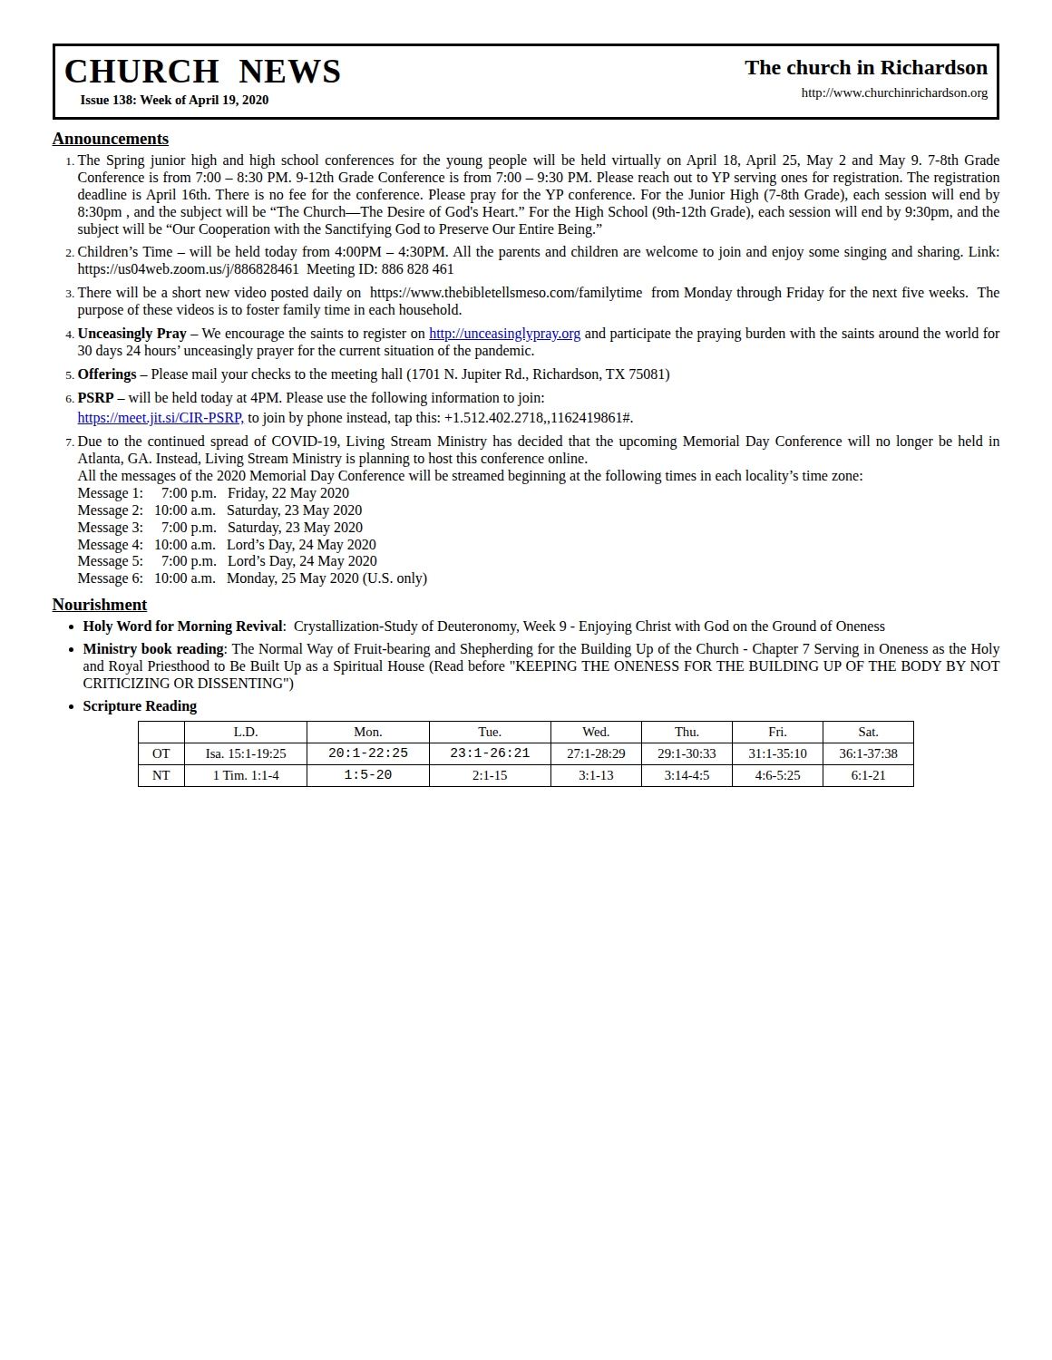CHURCH NEWS
Issue 138: Week of April 19, 2020
The church in Richardson
http://www.churchinrichardson.org
Announcements
The Spring junior high and high school conferences for the young people will be held virtually on April 18, April 25, May 2 and May 9. 7-8th Grade Conference is from 7:00 – 8:30 PM. 9-12th Grade Conference is from 7:00 – 9:30 PM. Please reach out to YP serving ones for registration. The registration deadline is April 16th. There is no fee for the conference. Please pray for the YP conference. For the Junior High (7-8th Grade), each session will end by 8:30pm , and the subject will be “The Church—The Desire of God's Heart.” For the High School (9th-12th Grade), each session will end by 9:30pm, and the subject will be “Our Cooperation with the Sanctifying God to Preserve Our Entire Being.”
Children’s Time – will be held today from 4:00PM – 4:30PM. All the parents and children are welcome to join and enjoy some singing and sharing. Link: https://us04web.zoom.us/j/886828461 Meeting ID: 886 828 461
There will be a short new video posted daily on https://www.thebibletellsmeso.com/familytime from Monday through Friday for the next five weeks. The purpose of these videos is to foster family time in each household.
Unceasingly Pray – We encourage the saints to register on http://unceasinglypray.org and participate the praying burden with the saints around the world for 30 days 24 hours’ unceasingly prayer for the current situation of the pandemic.
Offerings – Please mail your checks to the meeting hall (1701 N. Jupiter Rd., Richardson, TX 75081)
PSRP – will be held today at 4PM. Please use the following information to join:
https://meet.jit.si/CIR-PSRP, to join by phone instead, tap this: +1.512.402.2718,,1162419861#.
Due to the continued spread of COVID-19, Living Stream Ministry has decided that the upcoming Memorial Day Conference will no longer be held in Atlanta, GA. Instead, Living Stream Ministry is planning to host this conference online.
All the messages of the 2020 Memorial Day Conference will be streamed beginning at the following times in each locality’s time zone:
Message 1: 7:00 p.m. Friday, 22 May 2020
Message 2: 10:00 a.m. Saturday, 23 May 2020
Message 3: 7:00 p.m. Saturday, 23 May 2020
Message 4: 10:00 a.m. Lord’s Day, 24 May 2020
Message 5: 7:00 p.m. Lord’s Day, 24 May 2020
Message 6: 10:00 a.m. Monday, 25 May 2020 (U.S. only)
Nourishment
Holy Word for Morning Revival: Crystallization-Study of Deuteronomy, Week 9 - Enjoying Christ with God on the Ground of Oneness
Ministry book reading: The Normal Way of Fruit-bearing and Shepherding for the Building Up of the Church - Chapter 7 Serving in Oneness as the Holy and Royal Priesthood to Be Built Up as a Spiritual House (Read before "KEEPING THE ONENESS FOR THE BUILDING UP OF THE BODY BY NOT CRITICIZING OR DISSENTING")
Scripture Reading
| | L.D. | Mon. | Tue. | Wed. | Thu. | Fri. | Sat. |
| --- | --- | --- | --- | --- | --- | --- | --- |
| OT | Isa. 15:1-19:25 | 20:1-22:25 | 23:1-26:21 | 27:1-28:29 | 29:1-30:33 | 31:1-35:10 | 36:1-37:38 |
| NT | 1 Tim. 1:1-4 | 1:5-20 | 2:1-15 | 3:1-13 | 3:14-4:5 | 4:6-5:25 | 6:1-21 |